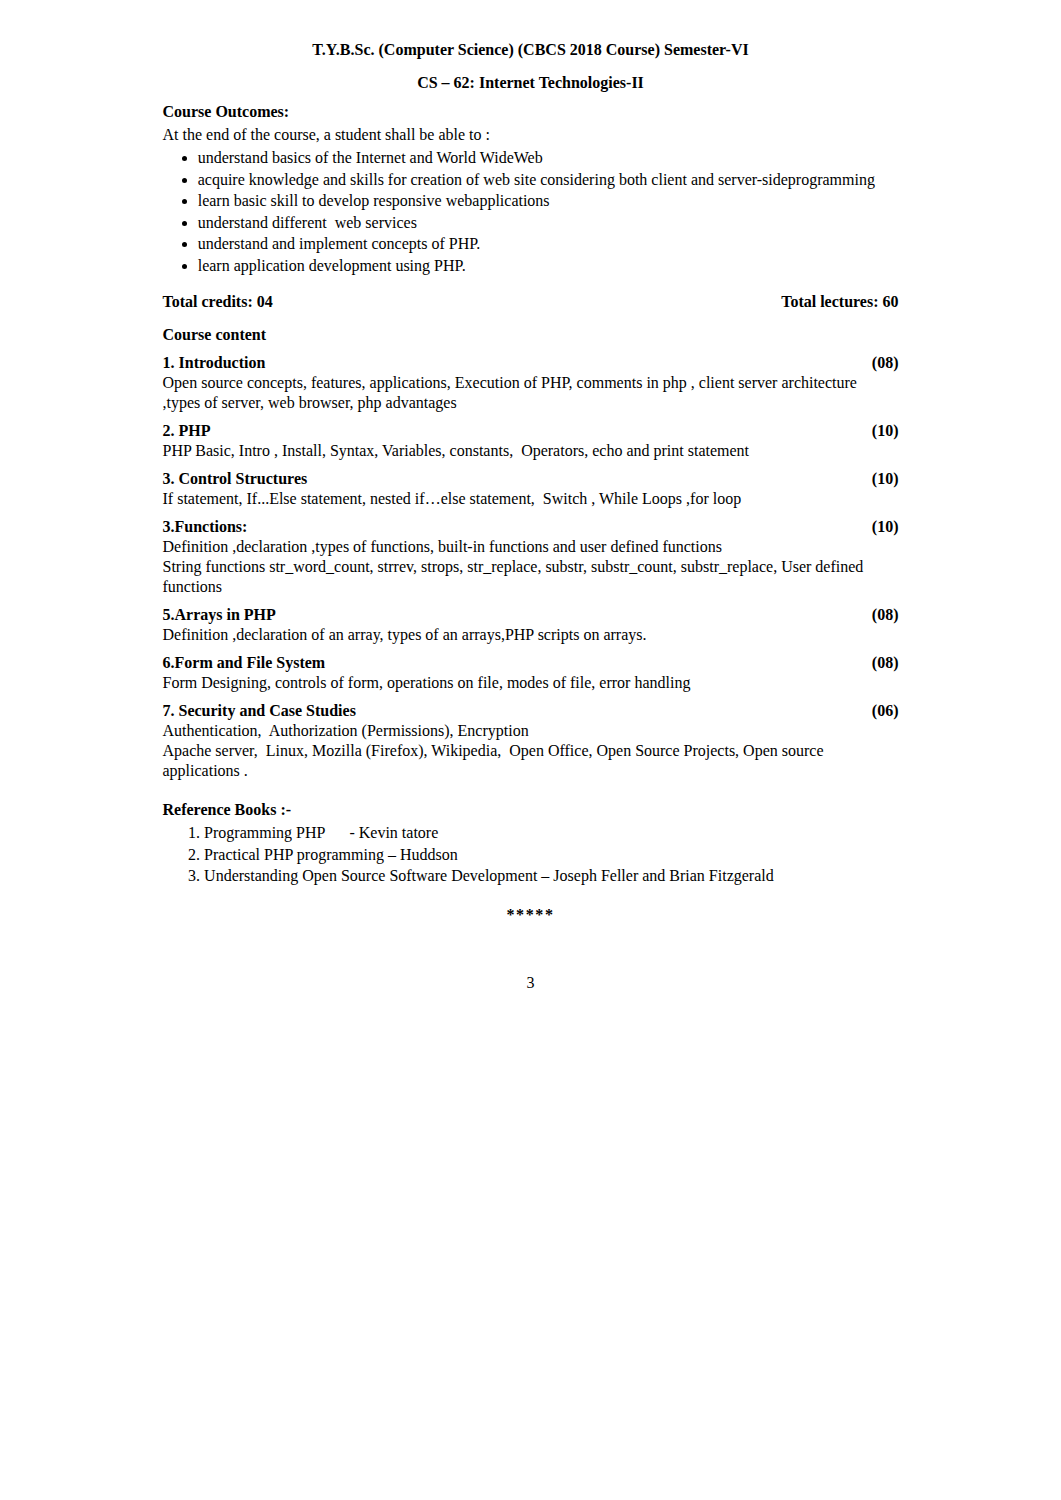T.Y.B.Sc. (Computer Science) (CBCS 2018 Course) Semester-VI
CS – 62: Internet Technologies-II
Course Outcomes:
At the end of the course, a student shall be able to :
understand basics of the Internet and World WideWeb
acquire knowledge and skills for creation of web site considering both client and server-sideprogramming
learn basic skill to develop responsive webapplications
understand different web services
understand and implement concepts of PHP.
learn application development using PHP.
Total credits: 04 Total lectures: 60
Course content
1. Introduction(08)
Open source concepts, features, applications, Execution of PHP, comments in php , client server architecture ,types of server, web browser, php advantages
2. PHP(10)
PHP Basic, Intro , Install, Syntax, Variables, constants, Operators, echo and print statement
3. Control Structures(10)
If statement, If...Else statement, nested if…else statement, Switch , While Loops ,for loop
3.Functions:(10)
Definition ,declaration ,types of functions, built-in functions and user defined functions
String functions str_word_count, strrev, strops, str_replace, substr, substr_count, substr_replace, User defined functions
5.Arrays in PHP(08)
Definition ,declaration of an array, types of an arrays,PHP scripts on arrays.
6.Form and File System(08)
Form Designing, controls of form, operations on file, modes of file, error handling
7. Security and Case Studies(06)
Authentication, Authorization (Permissions), Encryption
Apache server, Linux, Mozilla (Firefox), Wikipedia, Open Office, Open Source Projects, Open source applications .
Reference Books :-
Programming PHP - Kevin tatore
Practical PHP programming – Huddson
Understanding Open Source Software Development – Joseph Feller and Brian Fitzgerald
*****
3